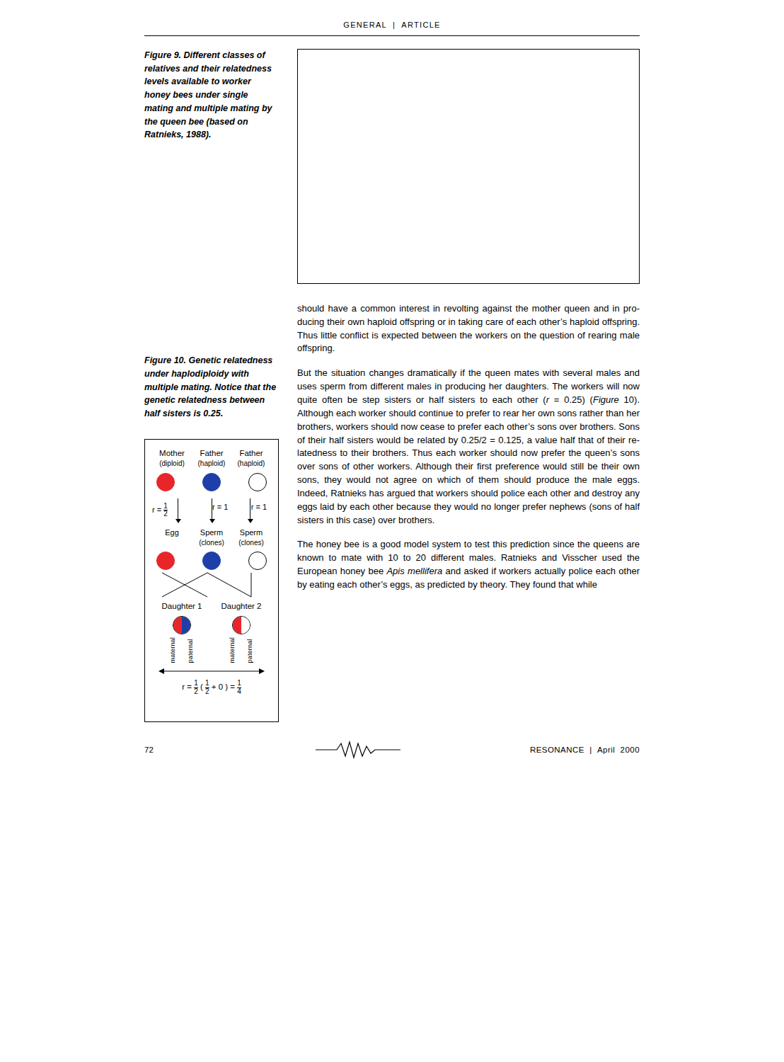GENERAL|ARTICLE
Figure 9. Different classes of relatives and their relatedness levels available to worker honey bees under single mating and multiple mating by the queen bee (based on Ratnieks, 1988).
Figure 10. Genetic relatedness under haplodiploidy with multiple mating. Notice that the genetic relatedness between half sisters is 0.25.
Mother
(diploid)
Father
(haploid)
Father
(haploid)
r = 12
r = 1
r = 1
Egg
Sperm
(clones)
Sperm
(clones)
Daughter 1
Daughter 2
maternal paternal
maternal paternal
r = 12 ( 12 + 0 ) = 14
should have a common interest in revolting against the mother queen and in producing their own haploid offspring or in taking care of each other’s haploid offspring. Thus little conflict is expected between the workers on the question of rearing male offspring.
But the situation changes dramatically if the queen mates with several males and uses sperm from different males in producing her daughters. The workers will now quite often be step sisters or half sisters to each other (r = 0.25) (Figure 10). Although each worker should continue to prefer to rear her own sons rather than her brothers, workers should now cease to prefer each other’s sons over brothers. Sons of their half sisters would be related by 0.25/2 = 0.125, a value half that of their relatedness to their brothers. Thus each worker should now prefer the queen’s sons over sons of other workers. Although their first preference would still be their own sons, they would not agree on which of them should produce the male eggs. Indeed, Ratnieks has argued that workers should police each other and destroy any eggs laid by each other because they would no longer prefer nephews (sons of half sisters in this case) over brothers.
The honey bee is a good model system to test this prediction since the queens are known to mate with 10 to 20 different males. Ratnieks and Visscher used the European honey bee Apis mellifera and asked if workers actually police each other by eating each other’s eggs, as predicted by theory. They found that while
72
RESONANCE | April 2000